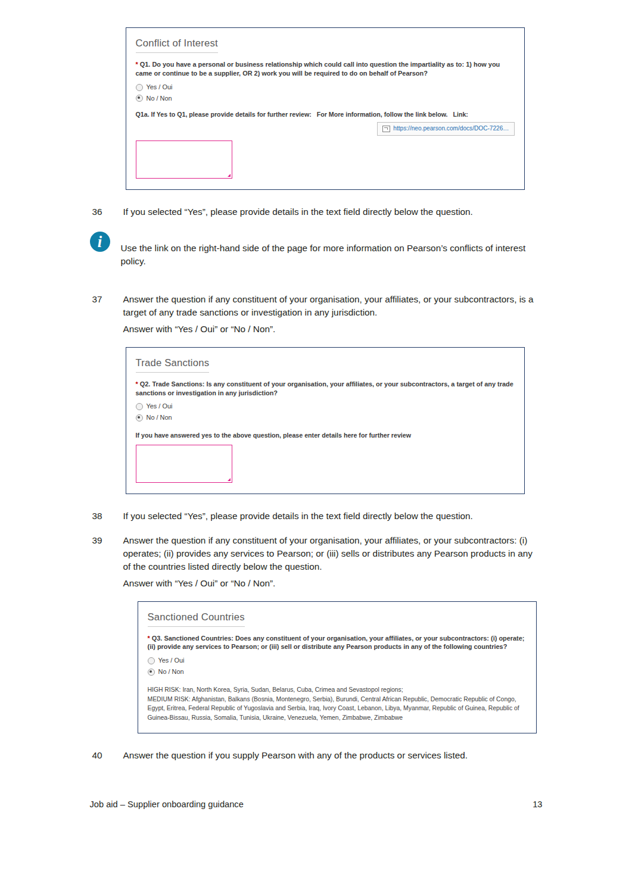Conflict of Interest
* Q1. Do you have a personal or business relationship which could call into question the impartiality as to: 1) how you came or continue to be a supplier, OR 2) work you will be required to do on behalf of Pearson?
Yes / Oui
No / Non
Q1a. If Yes to Q1, please provide details for further review: For More information, follow the link below. Link:
https://neo.pearson.com/docs/DOC-7226…
36
If you selected “Yes”, please provide details in the text field directly below the question.
i
Use the link on the right-hand side of the page for more information on Pearson’s conflicts of interest policy.
37
Answer the question if any constituent of your organisation, your affiliates, or your subcontractors, is a target of any trade sanctions or investigation in any jurisdiction.
Answer with “Yes / Oui” or “No / Non”.
Trade Sanctions
* Q2. Trade Sanctions: Is any constituent of your organisation, your affiliates, or your subcontractors, a target of any trade sanctions or investigation in any jurisdiction?
Yes / Oui
No / Non
If you have answered yes to the above question, please enter details here for further review
38
If you selected “Yes”, please provide details in the text field directly below the question.
39
Answer the question if any constituent of your organisation, your affiliates, or your subcontractors: (i) operates; (ii) provides any services to Pearson; or (iii) sells or distributes any Pearson products in any of the countries listed directly below the question.
Answer with “Yes / Oui” or “No / Non”.
Sanctioned Countries
* Q3. Sanctioned Countries: Does any constituent of your organisation, your affiliates, or your subcontractors: (i) operate; (ii) provide any services to Pearson; or (iii) sell or distribute any Pearson products in any of the following countries?
Yes / Oui
No / Non
HIGH RISK: Iran, North Korea, Syria, Sudan, Belarus, Cuba, Crimea and Sevastopol regions;
MEDIUM RISK: Afghanistan, Balkans (Bosnia, Montenegro, Serbia), Burundi, Central African Republic, Democratic Republic of Congo, Egypt, Eritrea, Federal Republic of Yugoslavia and Serbia, Iraq, Ivory Coast, Lebanon, Libya, Myanmar, Republic of Guinea, Republic of Guinea-Bissau, Russia, Somalia, Tunisia, Ukraine, Venezuela, Yemen, Zimbabwe, Zimbabwe
40
Answer the question if you supply Pearson with any of the products or services listed.
Job aid – Supplier onboarding guidance 13